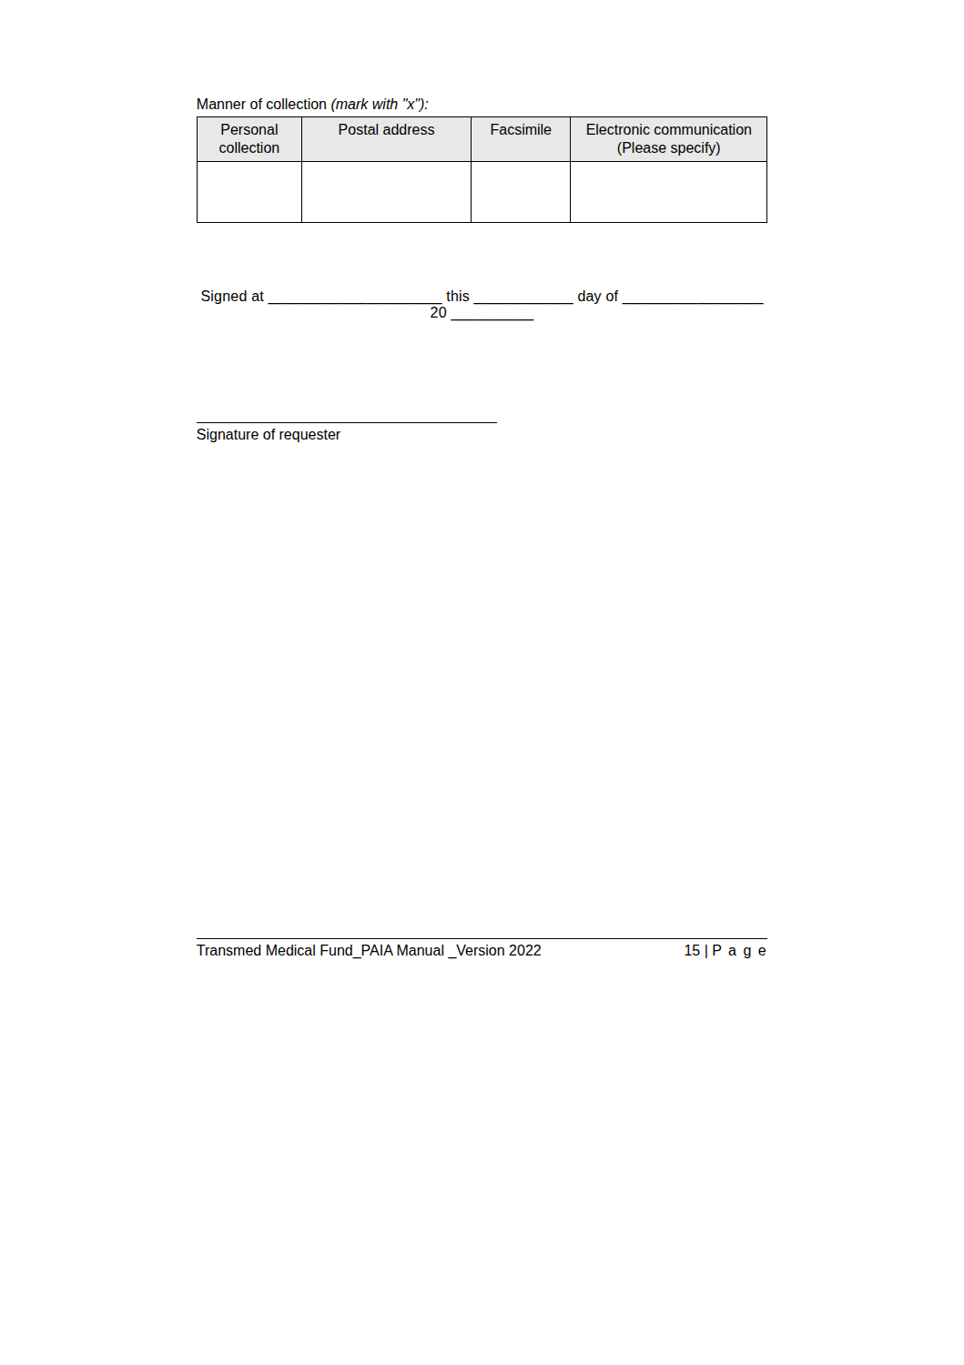Manner of collection (mark with "x"):
| Personal collection | Postal address | Facsimile | Electronic communication (Please specify) |
| --- | --- | --- | --- |
Signed at _____________________ this ____________ day of _________________ 20 __________
Signature of requester
Transmed Medical Fund_PAIA Manual _Version 2022
15 | P a g e